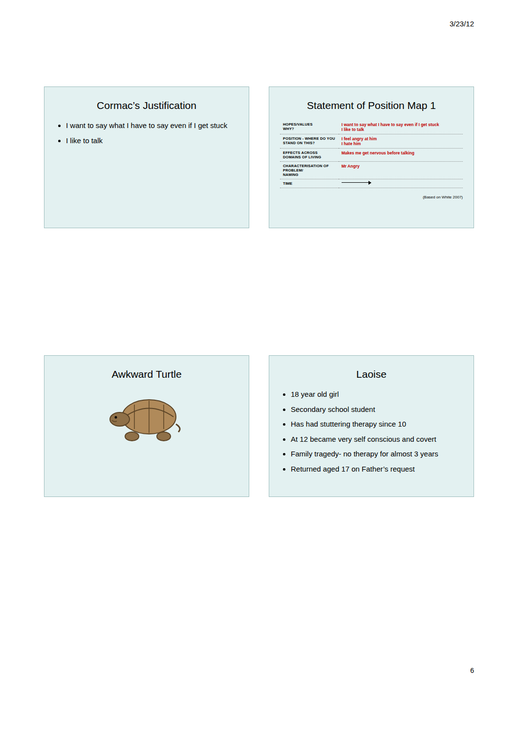3/23/12
Cormac’s Justification
I want to say what I have to say even if I get stuck
I like to talk
Statement of Position Map 1
| Hopes/Values Why? | I want to say what I have to say even if I get stuck I like to talk |
| Position - Where do you stand on this? | I feel angry at him I hate him |
| Effects across domains of living | Makes me get nervous before talking |
| Characterisation of problem/ naming | Mr Angry |
| TIME | |
(Based on White 2007)
Awkward Turtle
Laoise
18 year old girl
Secondary school student
Has had stuttering therapy since 10
At 12 became very self conscious and covert
Family tragedy- no therapy for almost 3 years
Returned aged 17 on Father’s request
6